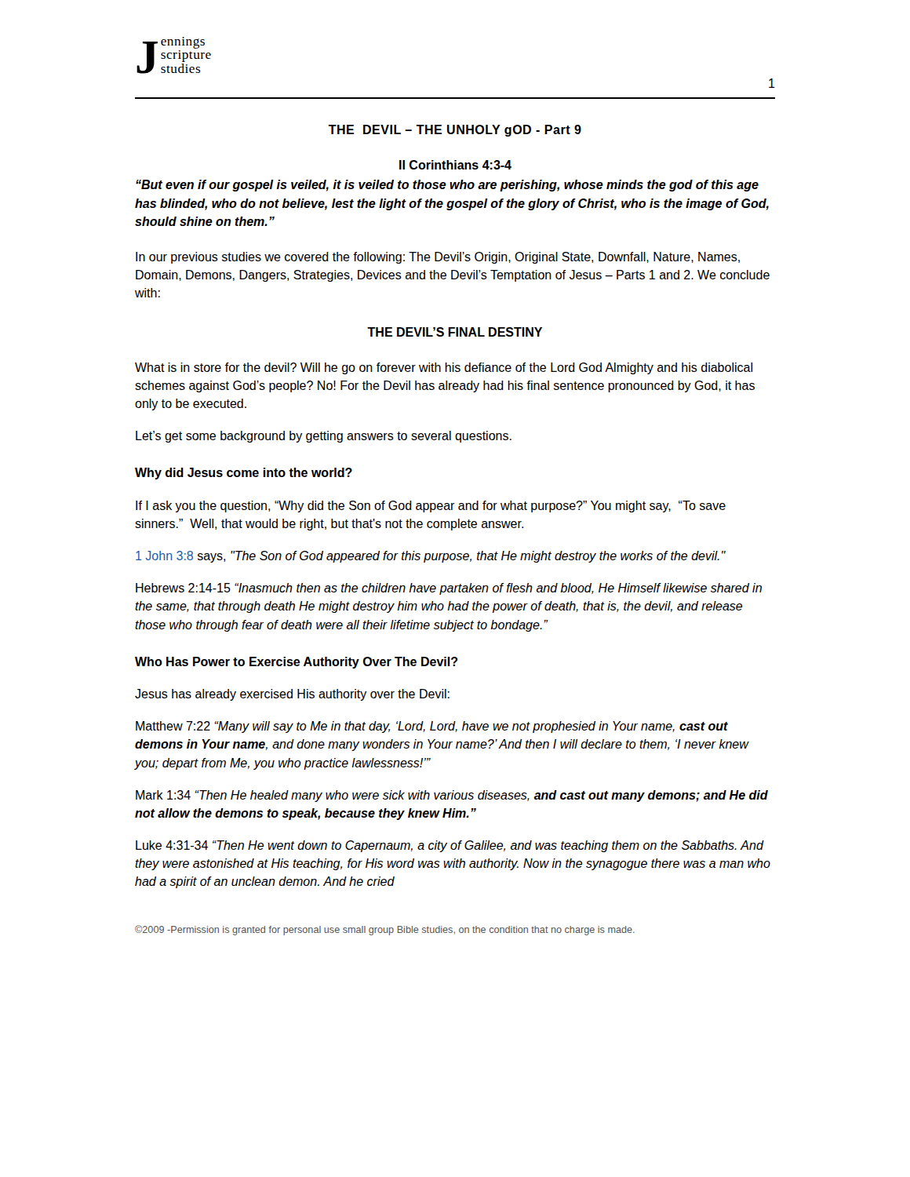J ennings scripture studies
1
THE DEVIL – THE UNHOLY g OD - Part 9
II Corinthians 4:3-4
“But even if our gospel is veiled, it is veiled to those who are perishing, whose minds the god of this age has blinded, who do not believe, lest the light of the gospel of the glory of Christ, who is the image of God, should shine on them.”
In our previous studies we covered the following: The Devil’s Origin, Original State, Downfall, Nature, Names, Domain, Demons, Dangers, Strategies, Devices and the Devil’s Temptation of Jesus – Parts 1 and 2. We conclude with:
THE DEVIL’S FINAL DESTINY
What is in store for the devil? Will he go on forever with his defiance of the Lord God Almighty and his diabolical schemes against God’s people? No! For the Devil has already had his final sentence pronounced by God, it has only to be executed.
Let’s get some background by getting answers to several questions.
Why did Jesus come into the world?
If I ask you the question, “Why did the Son of God appear and for what purpose?” You might say, “To save sinners.” Well, that would be right, but that's not the complete answer.
1 John 3:8 says, "The Son of God appeared for this purpose, that He might destroy the works of the devil."
Hebrews 2:14-15 “Inasmuch then as the children have partaken of flesh and blood, He Himself likewise shared in the same, that through death He might destroy him who had the power of death, that is, the devil, and release those who through fear of death were all their lifetime subject to bondage.”
Who Has Power to Exercise Authority Over The Devil?
Jesus has already exercised His authority over the Devil:
Matthew 7:22 “Many will say to Me in that day, ‘Lord, Lord, have we not prophesied in Your name, cast out demons in Your name, and done many wonders in Your name?’ And then I will declare to them, ‘I never knew you; depart from Me, you who practice lawlessness!’”
Mark 1:34 “Then He healed many who were sick with various diseases, and cast out many demons; and He did not allow the demons to speak, because they knew Him.”
Luke 4:31-34 “Then He went down to Capernaum, a city of Galilee, and was teaching them on the Sabbaths. And they were astonished at His teaching, for His word was with authority. Now in the synagogue there was a man who had a spirit of an unclean demon. And he cried
©2009 -Permission is granted for personal use small group Bible studies, on the condition that no charge is made.